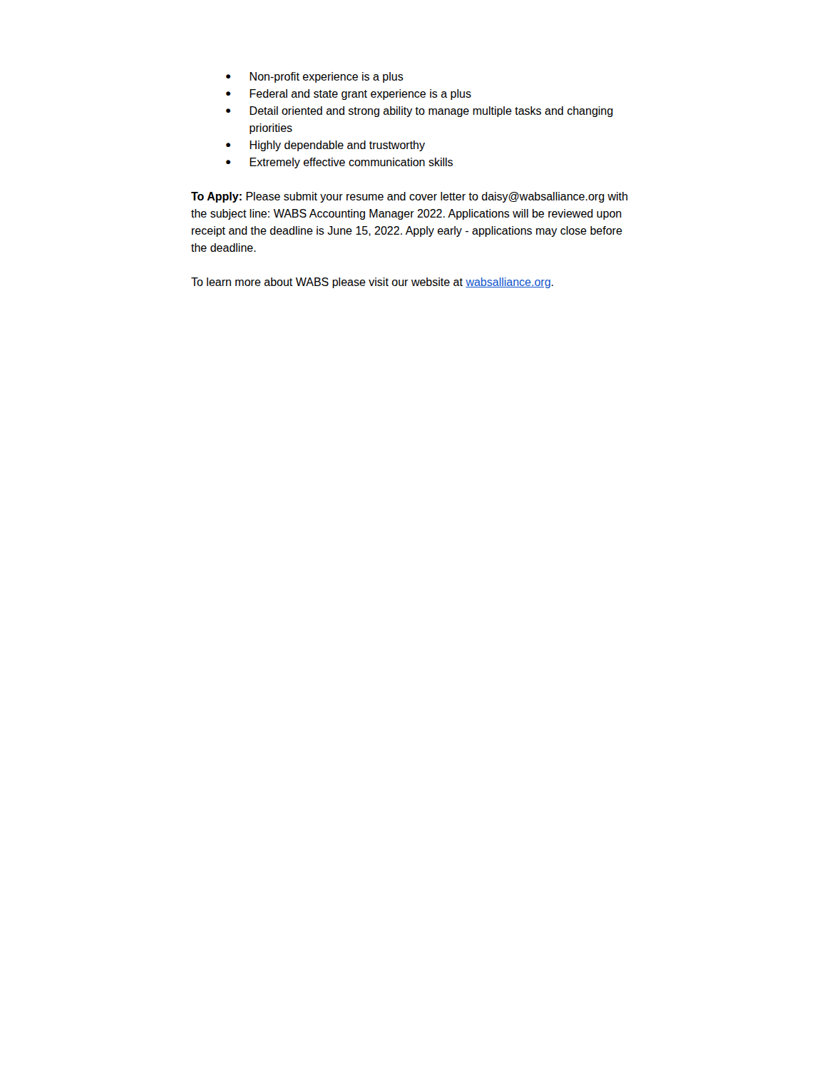Non-profit experience is a plus
Federal and state grant experience is a plus
Detail oriented and strong ability to manage multiple tasks and changing priorities
Highly dependable and trustworthy
Extremely effective communication skills
To Apply: Please submit your resume and cover letter to daisy@wabsalliance.org with the subject line: WABS Accounting Manager 2022. Applications will be reviewed upon receipt and the deadline is June 15, 2022. Apply early - applications may close before the deadline.
To learn more about WABS please visit our website at wabsalliance.org.